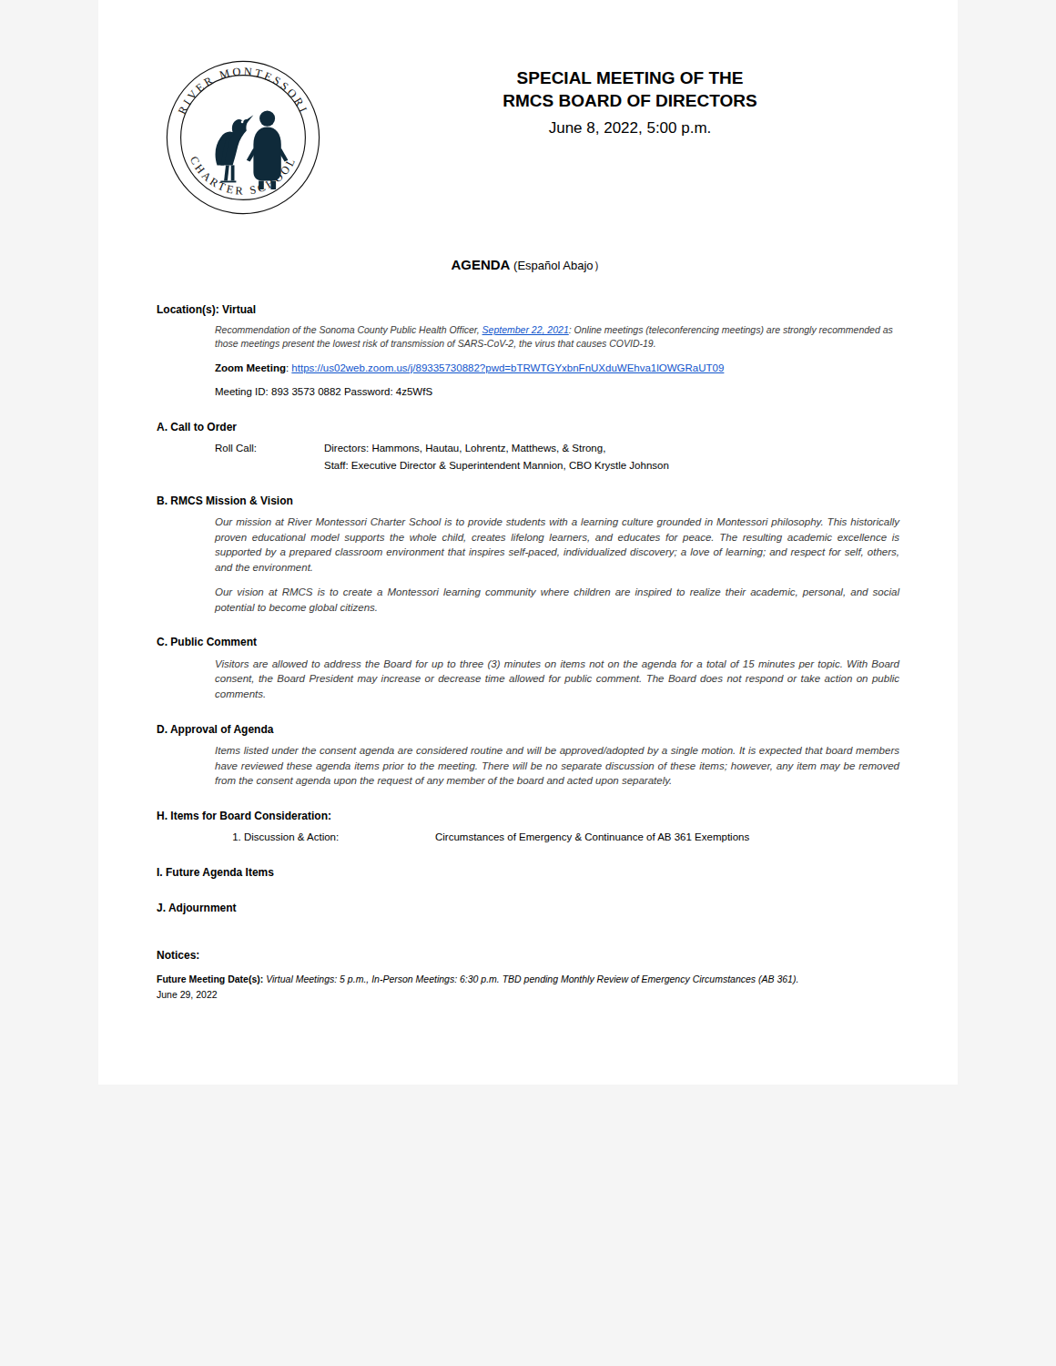RIVER MONTESSORI CHARTER SCHOOL
SPECIAL MEETING OF THE
RMCS BOARD OF DIRECTORS
June 8, 2022, 5:00 p.m.
AGENDA (Español Abajo）
Location(s): Virtual
Recommendation of the Sonoma County Public Health Officer, September 22, 2021: Online meetings (teleconferencing meetings) are strongly recommended as those meetings present the lowest risk of transmission of SARS-CoV-2, the virus that causes COVID-19.
Zoom Meeting: https://us02web.zoom.us/j/89335730882?pwd=bTRWTGYxbnFnUXduWEhva1lOWGRaUT09
Meeting ID: 893 3573 0882 Password: 4z5WfS
A. Call to Order
Roll Call:
Directors: Hammons, Hautau, Lohrentz, Matthews, & Strong,
Staff: Executive Director & Superintendent Mannion, CBO Krystle Johnson
B. RMCS Mission & Vision
Our mission at River Montessori Charter School is to provide students with a learning culture grounded in Montessori philosophy. This historically proven educational model supports the whole child, creates lifelong learners, and educates for peace. The resulting academic excellence is supported by a prepared classroom environment that inspires self-paced, individualized discovery; a love of learning; and respect for self, others, and the environment.
Our vision at RMCS is to create a Montessori learning community where children are inspired to realize their academic, personal, and social potential to become global citizens.
C. Public Comment
Visitors are allowed to address the Board for up to three (3) minutes on items not on the agenda for a total of 15 minutes per topic. With Board consent, the Board President may increase or decrease time allowed for public comment. The Board does not respond or take action on public comments.
D. Approval of Agenda
Items listed under the consent agenda are considered routine and will be approved/adopted by a single motion. It is expected that board members have reviewed these agenda items prior to the meeting. There will be no separate discussion of these items; however, any item may be removed from the consent agenda upon the request of any member of the board and acted upon separately.
H. Items for Board Consideration:
Discussion & Action: Circumstances of Emergency & Continuance of AB 361 Exemptions
I. Future Agenda Items
J. Adjournment
Notices:
Future Meeting Date(s): Virtual Meetings: 5 p.m., In-Person Meetings: 6:30 p.m. TBD pending Monthly Review of Emergency Circumstances (AB 361). June 29, 2022